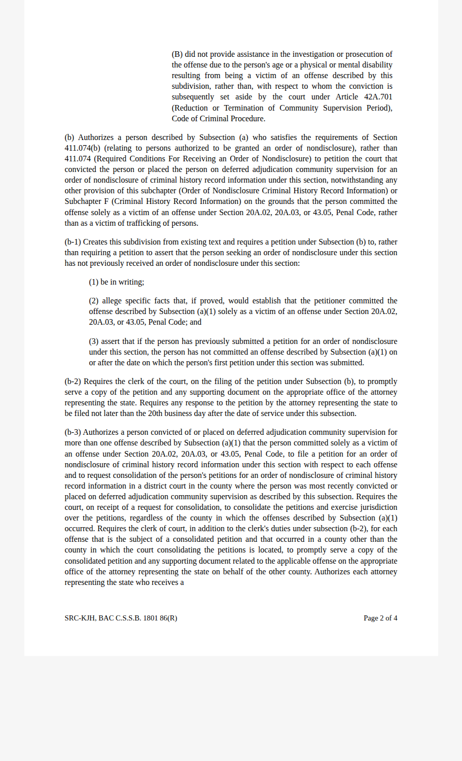(B) did not provide assistance in the investigation or prosecution of the offense due to the person's age or a physical or mental disability resulting from being a victim of an offense described by this subdivision, rather than, with respect to whom the conviction is subsequently set aside by the court under Article 42A.701 (Reduction or Termination of Community Supervision Period), Code of Criminal Procedure.
(b) Authorizes a person described by Subsection (a) who satisfies the requirements of Section 411.074(b) (relating to persons authorized to be granted an order of nondisclosure), rather than 411.074 (Required Conditions For Receiving an Order of Nondisclosure) to petition the court that convicted the person or placed the person on deferred adjudication community supervision for an order of nondisclosure of criminal history record information under this section, notwithstanding any other provision of this subchapter (Order of Nondisclosure Criminal History Record Information) or Subchapter F (Criminal History Record Information) on the grounds that the person committed the offense solely as a victim of an offense under Section 20A.02, 20A.03, or 43.05, Penal Code, rather than as a victim of trafficking of persons.
(b-1) Creates this subdivision from existing text and requires a petition under Subsection (b) to, rather than requiring a petition to assert that the person seeking an order of nondisclosure under this section has not previously received an order of nondisclosure under this section:
(1) be in writing;
(2) allege specific facts that, if proved, would establish that the petitioner committed the offense described by Subsection (a)(1) solely as a victim of an offense under Section 20A.02, 20A.03, or 43.05, Penal Code; and
(3) assert that if the person has previously submitted a petition for an order of nondisclosure under this section, the person has not committed an offense described by Subsection (a)(1) on or after the date on which the person's first petition under this section was submitted.
(b-2) Requires the clerk of the court, on the filing of the petition under Subsection (b), to promptly serve a copy of the petition and any supporting document on the appropriate office of the attorney representing the state. Requires any response to the petition by the attorney representing the state to be filed not later than the 20th business day after the date of service under this subsection.
(b-3) Authorizes a person convicted of or placed on deferred adjudication community supervision for more than one offense described by Subsection (a)(1) that the person committed solely as a victim of an offense under Section 20A.02, 20A.03, or 43.05, Penal Code, to file a petition for an order of nondisclosure of criminal history record information under this section with respect to each offense and to request consolidation of the person's petitions for an order of nondisclosure of criminal history record information in a district court in the county where the person was most recently convicted or placed on deferred adjudication community supervision as described by this subsection. Requires the court, on receipt of a request for consolidation, to consolidate the petitions and exercise jurisdiction over the petitions, regardless of the county in which the offenses described by Subsection (a)(1) occurred. Requires the clerk of court, in addition to the clerk's duties under subsection (b-2), for each offense that is the subject of a consolidated petition and that occurred in a county other than the county in which the court consolidating the petitions is located, to promptly serve a copy of the consolidated petition and any supporting document related to the applicable offense on the appropriate office of the attorney representing the state on behalf of the other county. Authorizes each attorney representing the state who receives a
SRC-KJH, BAC C.S.S.B. 1801 86(R) Page 2 of 4